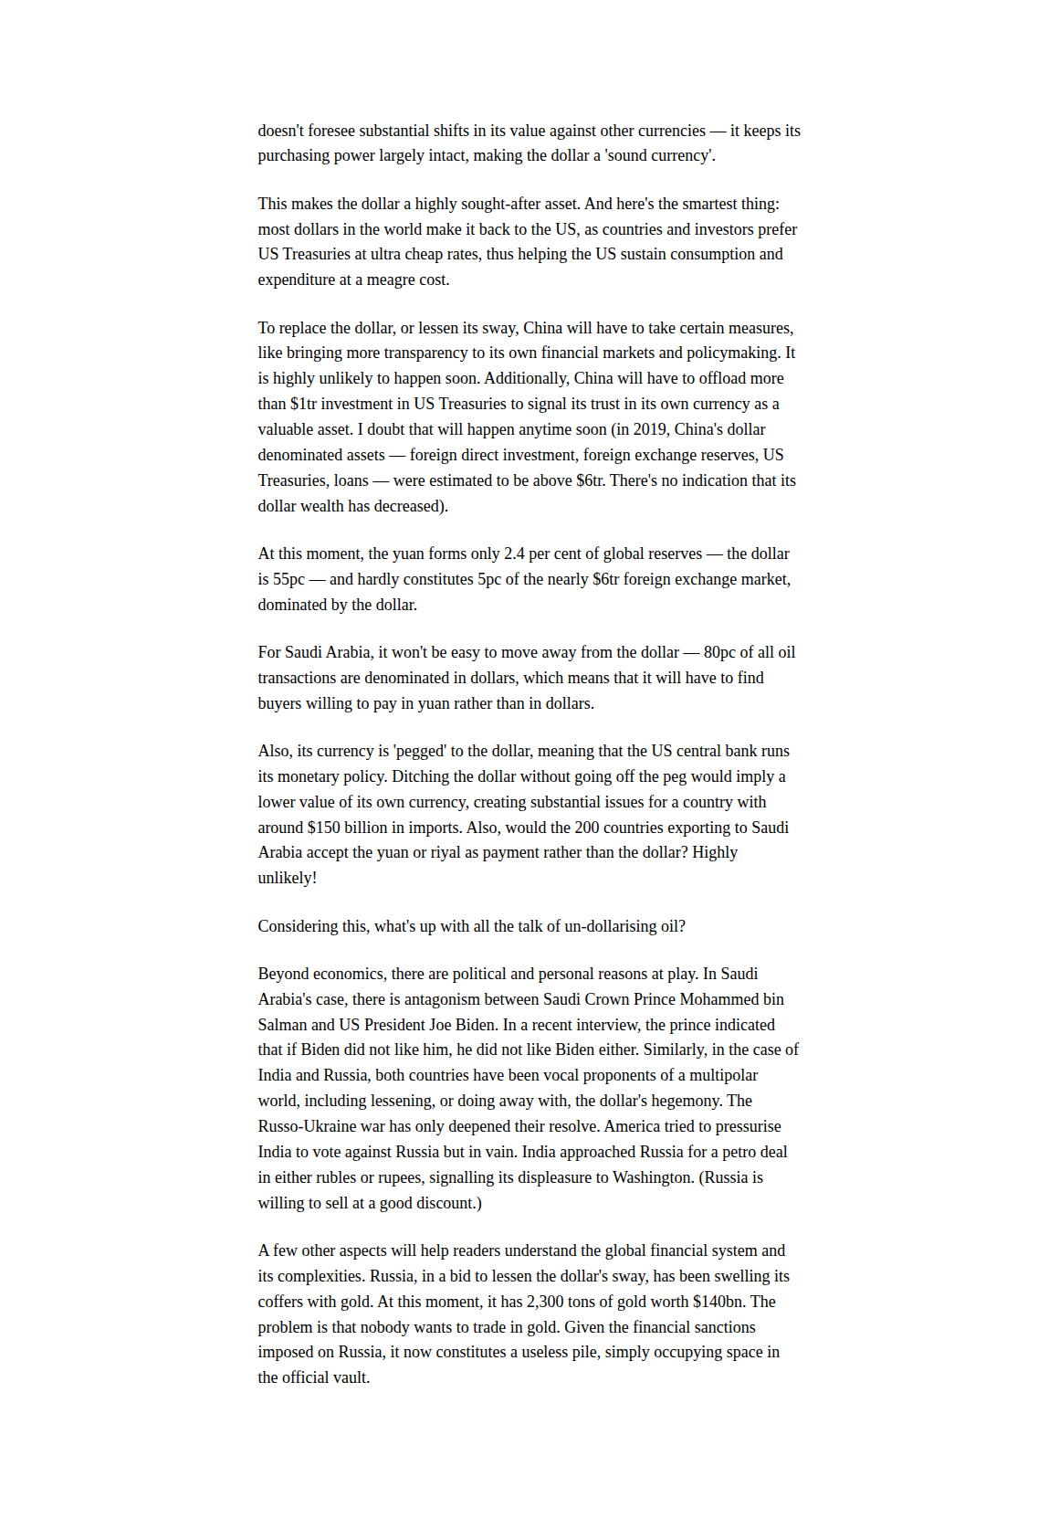doesn't foresee substantial shifts in its value against other currencies — it keeps its purchasing power largely intact, making the dollar a 'sound currency'.
This makes the dollar a highly sought-after asset. And here's the smartest thing: most dollars in the world make it back to the US, as countries and investors prefer US Treasuries at ultra cheap rates, thus helping the US sustain consumption and expenditure at a meagre cost.
To replace the dollar, or lessen its sway, China will have to take certain measures, like bringing more transparency to its own financial markets and policymaking. It is highly unlikely to happen soon. Additionally, China will have to offload more than $1tr investment in US Treasuries to signal its trust in its own currency as a valuable asset. I doubt that will happen anytime soon (in 2019, China's dollar denominated assets — foreign direct investment, foreign exchange reserves, US Treasuries, loans — were estimated to be above $6tr. There's no indication that its dollar wealth has decreased).
At this moment, the yuan forms only 2.4 per cent of global reserves — the dollar is 55pc — and hardly constitutes 5pc of the nearly $6tr foreign exchange market, dominated by the dollar.
For Saudi Arabia, it won't be easy to move away from the dollar — 80pc of all oil transactions are denominated in dollars, which means that it will have to find buyers willing to pay in yuan rather than in dollars.
Also, its currency is 'pegged' to the dollar, meaning that the US central bank runs its monetary policy. Ditching the dollar without going off the peg would imply a lower value of its own currency, creating substantial issues for a country with around $150 billion in imports. Also, would the 200 countries exporting to Saudi Arabia accept the yuan or riyal as payment rather than the dollar? Highly unlikely!
Considering this, what's up with all the talk of un-dollarising oil?
Beyond economics, there are political and personal reasons at play. In Saudi Arabia's case, there is antagonism between Saudi Crown Prince Mohammed bin Salman and US President Joe Biden. In a recent interview, the prince indicated that if Biden did not like him, he did not like Biden either. Similarly, in the case of India and Russia, both countries have been vocal proponents of a multipolar world, including lessening, or doing away with, the dollar's hegemony. The Russo-Ukraine war has only deepened their resolve. America tried to pressurise India to vote against Russia but in vain. India approached Russia for a petro deal in either rubles or rupees, signalling its displeasure to Washington. (Russia is willing to sell at a good discount.)
A few other aspects will help readers understand the global financial system and its complexities. Russia, in a bid to lessen the dollar's sway, has been swelling its coffers with gold. At this moment, it has 2,300 tons of gold worth $140bn. The problem is that nobody wants to trade in gold. Given the financial sanctions imposed on Russia, it now constitutes a useless pile, simply occupying space in the official vault.